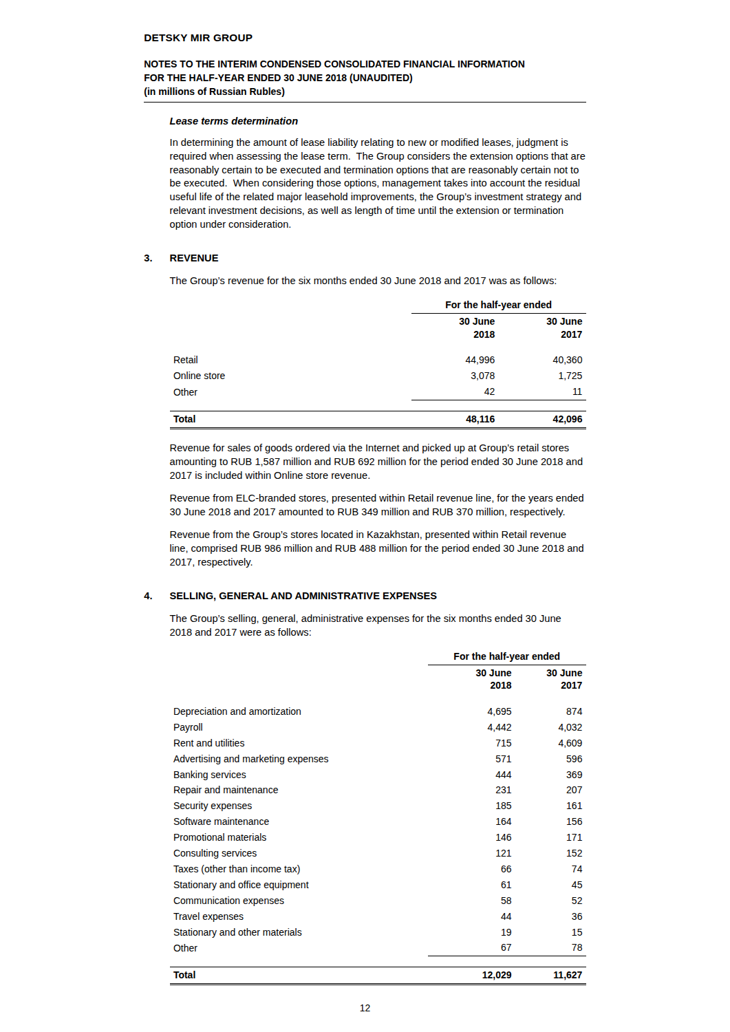DETSKY MIR GROUP
NOTES TO THE INTERIM CONDENSED CONSOLIDATED FINANCIAL INFORMATION
FOR THE HALF-YEAR ENDED 30 JUNE 2018 (UNAUDITED)
(in millions of Russian Rubles)
Lease terms determination
In determining the amount of lease liability relating to new or modified leases, judgment is required when assessing the lease term. The Group considers the extension options that are reasonably certain to be executed and termination options that are reasonably certain not to be executed. When considering those options, management takes into account the residual useful life of the related major leasehold improvements, the Group’s investment strategy and relevant investment decisions, as well as length of time until the extension or termination option under consideration.
3.
REVENUE
The Group’s revenue for the six months ended 30 June 2018 and 2017 was as follows:
| | For the half-year ended |
| | 30 June 2018 | 30 June 2017 |
| Retail | 44,996 | 40,360 |
| Online store | 3,078 | 1,725 |
| Other | 42 | 11 |
| Total | 48,116 | 42,096 |
Revenue for sales of goods ordered via the Internet and picked up at Group’s retail stores amounting to RUB 1,587 million and RUB 692 million for the period ended 30 June 2018 and 2017 is included within Online store revenue.
Revenue from ELC-branded stores, presented within Retail revenue line, for the years ended 30 June 2018 and 2017 amounted to RUB 349 million and RUB 370 million, respectively.
Revenue from the Group’s stores located in Kazakhstan, presented within Retail revenue line, comprised RUB 986 million and RUB 488 million for the period ended 30 June 2018 and 2017, respectively.
4.
SELLING, GENERAL AND ADMINISTRATIVE EXPENSES
The Group’s selling, general, administrative expenses for the six months ended 30 June 2018 and 2017 were as follows:
| | For the half-year ended |
| | 30 June 2018 | 30 June 2017 |
| Depreciation and amortization | 4,695 | 874 |
| Payroll | 4,442 | 4,032 |
| Rent and utilities | 715 | 4,609 |
| Advertising and marketing expenses | 571 | 596 |
| Banking services | 444 | 369 |
| Repair and maintenance | 231 | 207 |
| Security expenses | 185 | 161 |
| Software maintenance | 164 | 156 |
| Promotional materials | 146 | 171 |
| Consulting services | 121 | 152 |
| Taxes (other than income tax) | 66 | 74 |
| Stationary and office equipment | 61 | 45 |
| Communication expenses | 58 | 52 |
| Travel expenses | 44 | 36 |
| Stationary and other materials | 19 | 15 |
| Other | 67 | 78 |
| Total | 12,029 | 11,627 |
12